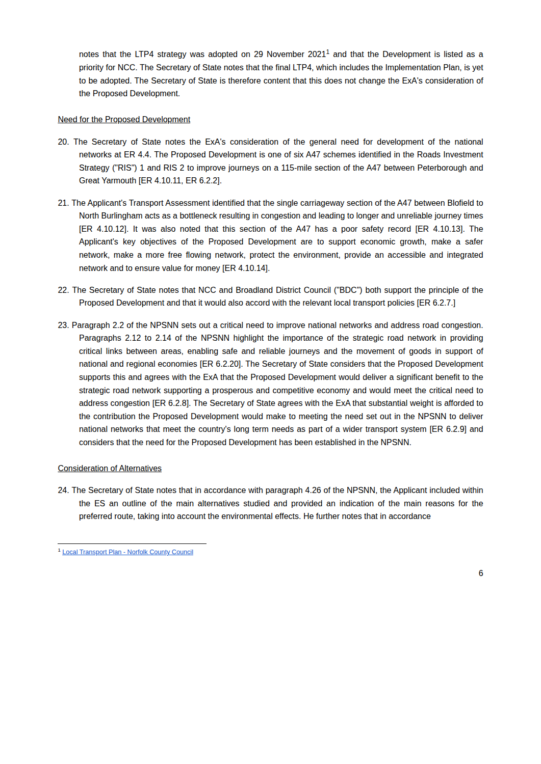notes that the LTP4 strategy was adopted on 29 November 20211 and that the Development is listed as a priority for NCC. The Secretary of State notes that the final LTP4, which includes the Implementation Plan, is yet to be adopted. The Secretary of State is therefore content that this does not change the ExA's consideration of the Proposed Development.
Need for the Proposed Development
20. The Secretary of State notes the ExA's consideration of the general need for development of the national networks at ER 4.4. The Proposed Development is one of six A47 schemes identified in the Roads Investment Strategy ("RIS") 1 and RIS 2 to improve journeys on a 115-mile section of the A47 between Peterborough and Great Yarmouth [ER 4.10.11, ER 6.2.2].
21. The Applicant's Transport Assessment identified that the single carriageway section of the A47 between Blofield to North Burlingham acts as a bottleneck resulting in congestion and leading to longer and unreliable journey times [ER 4.10.12]. It was also noted that this section of the A47 has a poor safety record [ER 4.10.13]. The Applicant's key objectives of the Proposed Development are to support economic growth, make a safer network, make a more free flowing network, protect the environment, provide an accessible and integrated network and to ensure value for money [ER 4.10.14].
22. The Secretary of State notes that NCC and Broadland District Council ("BDC") both support the principle of the Proposed Development and that it would also accord with the relevant local transport policies [ER 6.2.7.]
23. Paragraph 2.2 of the NPSNN sets out a critical need to improve national networks and address road congestion. Paragraphs 2.12 to 2.14 of the NPSNN highlight the importance of the strategic road network in providing critical links between areas, enabling safe and reliable journeys and the movement of goods in support of national and regional economies [ER 6.2.20]. The Secretary of State considers that the Proposed Development supports this and agrees with the ExA that the Proposed Development would deliver a significant benefit to the strategic road network supporting a prosperous and competitive economy and would meet the critical need to address congestion [ER 6.2.8]. The Secretary of State agrees with the ExA that substantial weight is afforded to the contribution the Proposed Development would make to meeting the need set out in the NPSNN to deliver national networks that meet the country's long term needs as part of a wider transport system [ER 6.2.9] and considers that the need for the Proposed Development has been established in the NPSNN.
Consideration of Alternatives
24. The Secretary of State notes that in accordance with paragraph 4.26 of the NPSNN, the Applicant included within the ES an outline of the main alternatives studied and provided an indication of the main reasons for the preferred route, taking into account the environmental effects. He further notes that in accordance
1 Local Transport Plan - Norfolk County Council
6